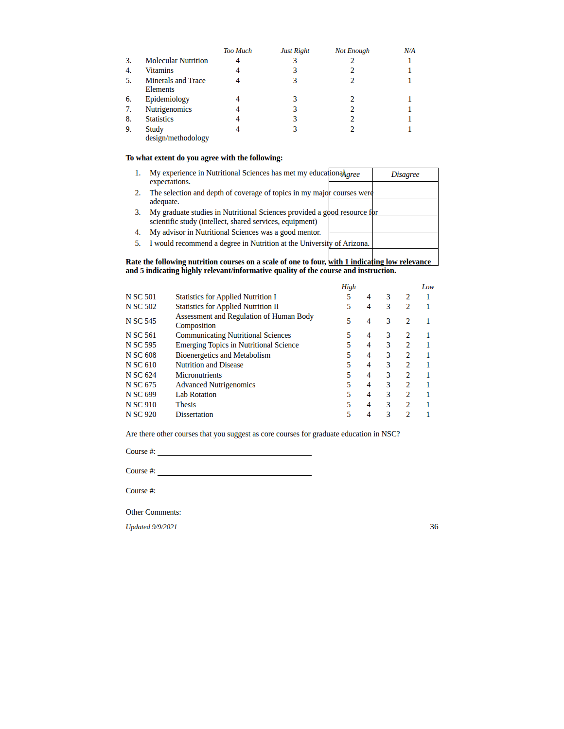| | | Too Much | Just Right | Not Enough | N/A |
| --- | --- | --- | --- | --- | --- |
| 3. | Molecular Nutrition | 4 | 3 | 2 | 1 |
| 4. | Vitamins | 4 | 3 | 2 | 1 |
| 5. | Minerals and Trace Elements | 4 | 3 | 2 | 1 |
| 6. | Epidemiology | 4 | 3 | 2 | 1 |
| 7. | Nutrigenomics | 4 | 3 | 2 | 1 |
| 8. | Statistics | 4 | 3 | 2 | 1 |
| 9. | Study design/methodology | 4 | 3 | 2 | 1 |
To what extent do you agree with the following:
| Agree | Disagree |
| --- | --- |
| 1. | My experience in Nutritional Sciences has met my educational expectations. |
| 2. | The selection and depth of coverage of topics in my major courses were adequate. |
| 3. | My graduate studies in Nutritional Sciences provided a good resource for scientific study (intellect, shared services, equipment) |
| 4. | My advisor in Nutritional Sciences was a good mentor. |
| 5. | I would recommend a degree in Nutrition at the University of Arizona. |
Rate the following nutrition courses on a scale of one to four, with 1 indicating low relevance and 5 indicating highly relevant/informative quality of the course and instruction.
| | | High | | | | Low |
| --- | --- | --- | --- | --- | --- | --- |
| N SC 501 | Statistics for Applied Nutrition I | 5 | 4 | 3 | 2 | 1 |
| N SC 502 | Statistics for Applied Nutrition II | 5 | 4 | 3 | 2 | 1 |
| N SC 545 | Assessment and Regulation of Human Body Composition | 5 | 4 | 3 | 2 | 1 |
| N SC 561 | Communicating Nutritional Sciences | 5 | 4 | 3 | 2 | 1 |
| N SC 595 | Emerging Topics in Nutritional Science | 5 | 4 | 3 | 2 | 1 |
| N SC 608 | Bioenergetics and Metabolism | 5 | 4 | 3 | 2 | 1 |
| N SC 610 | Nutrition and Disease | 5 | 4 | 3 | 2 | 1 |
| N SC 624 | Micronutrients | 5 | 4 | 3 | 2 | 1 |
| N SC 675 | Advanced Nutrigenomics | 5 | 4 | 3 | 2 | 1 |
| N SC 699 | Lab Rotation | 5 | 4 | 3 | 2 | 1 |
| N SC 910 | Thesis | 5 | 4 | 3 | 2 | 1 |
| N SC 920 | Dissertation | 5 | 4 | 3 | 2 | 1 |
Are there other courses that you suggest as core courses for graduate education in NSC?
Course #:
Course #:
Course #:
Other Comments:
Updated 9/9/2021 36